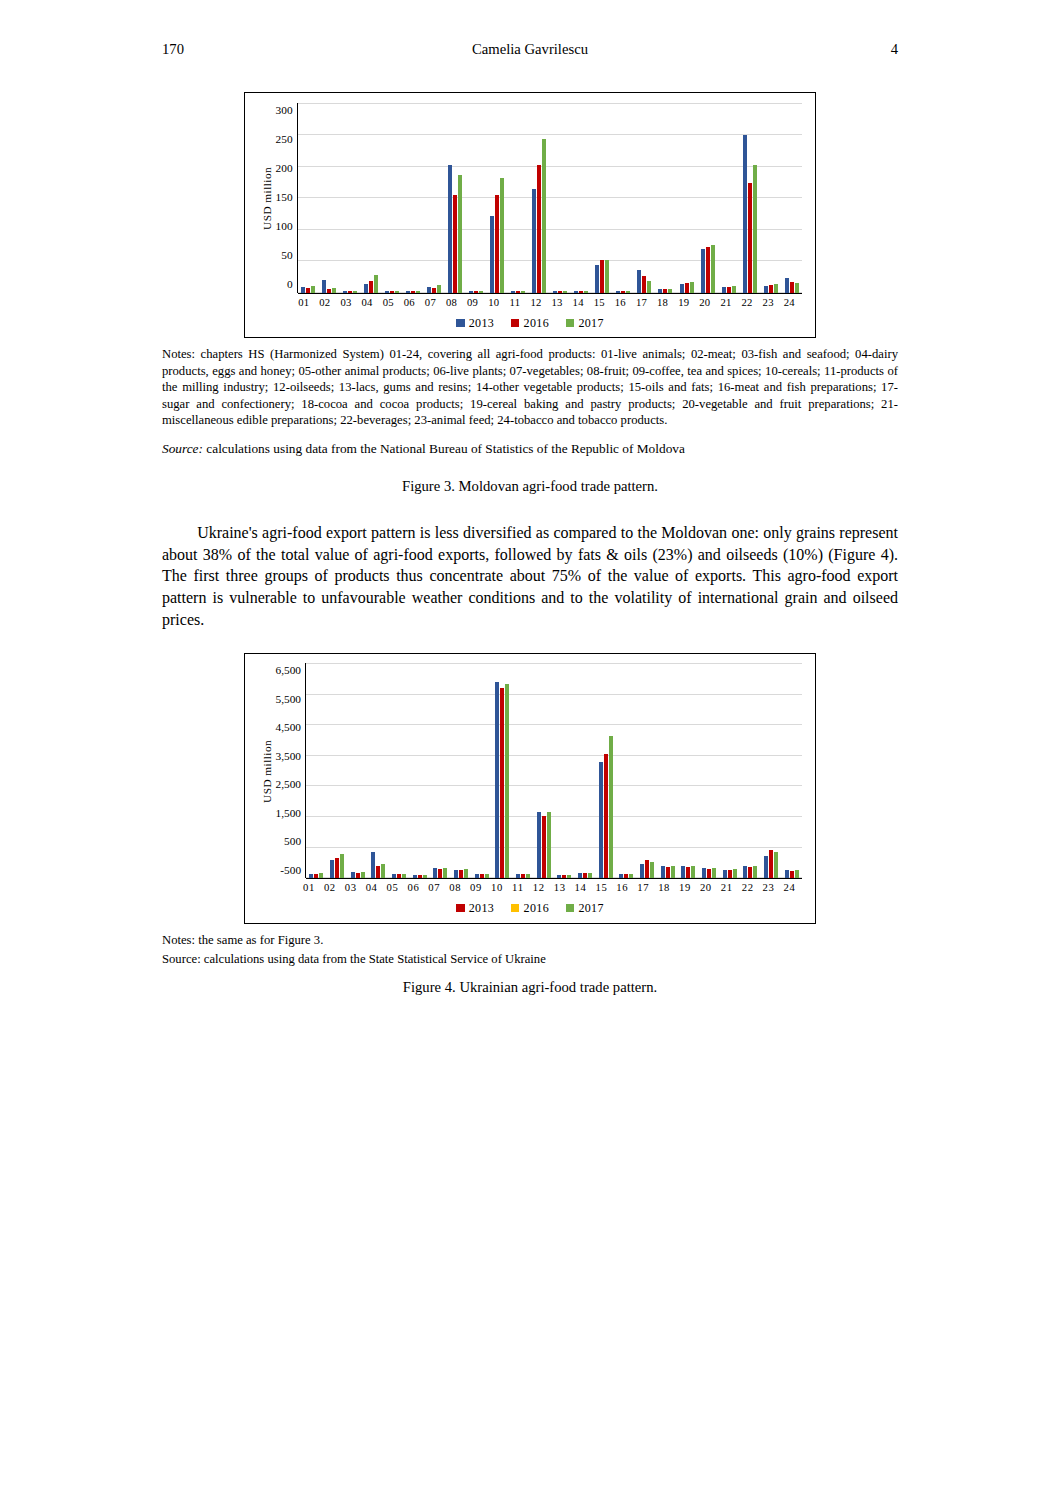170 Camelia Gavrilescu 4
USD million
300 250 200 150 100 50 0
010203040506 070809101112 131415161718 192021222324
2013 2016 2017
Notes: chapters HS (Harmonized System) 01-24, covering all agri-food products: 01-live animals; 02-meat; 03-fish and seafood; 04-dairy products, eggs and honey; 05-other animal products; 06-live plants; 07-vegetables; 08-fruit; 09-coffee, tea and spices; 10-cereals; 11-products of the milling industry; 12-oilseeds; 13-lacs, gums and resins; 14-other vegetable products; 15-oils and fats; 16-meat and fish preparations; 17-sugar and confectionery; 18-cocoa and cocoa products; 19-cereal baking and pastry products; 20-vegetable and fruit preparations; 21-miscellaneous edible preparations; 22-beverages; 23-animal feed; 24-tobacco and tobacco products.
Source: calculations using data from the National Bureau of Statistics of the Republic of Moldova
Figure 3. Moldovan agri-food trade pattern.
Ukraine's agri-food export pattern is less diversified as compared to the Moldovan one: only grains represent about 38% of the total value of agri-food exports, followed by fats & oils (23%) and oilseeds (10%) (Figure 4). The first three groups of products thus concentrate about 75% of the value of exports. This agro-food export pattern is vulnerable to unfavourable weather conditions and to the volatility of international grain and oilseed prices.
USD million
6,500 5,500 4,500 3,500 2,500 1,500 500 -500
010203040506 070809101112 131415161718 192021222324
2013 2016 2017
Notes: the same as for Figure 3.
Source: calculations using data from the State Statistical Service of Ukraine
Figure 4. Ukrainian agri-food trade pattern.